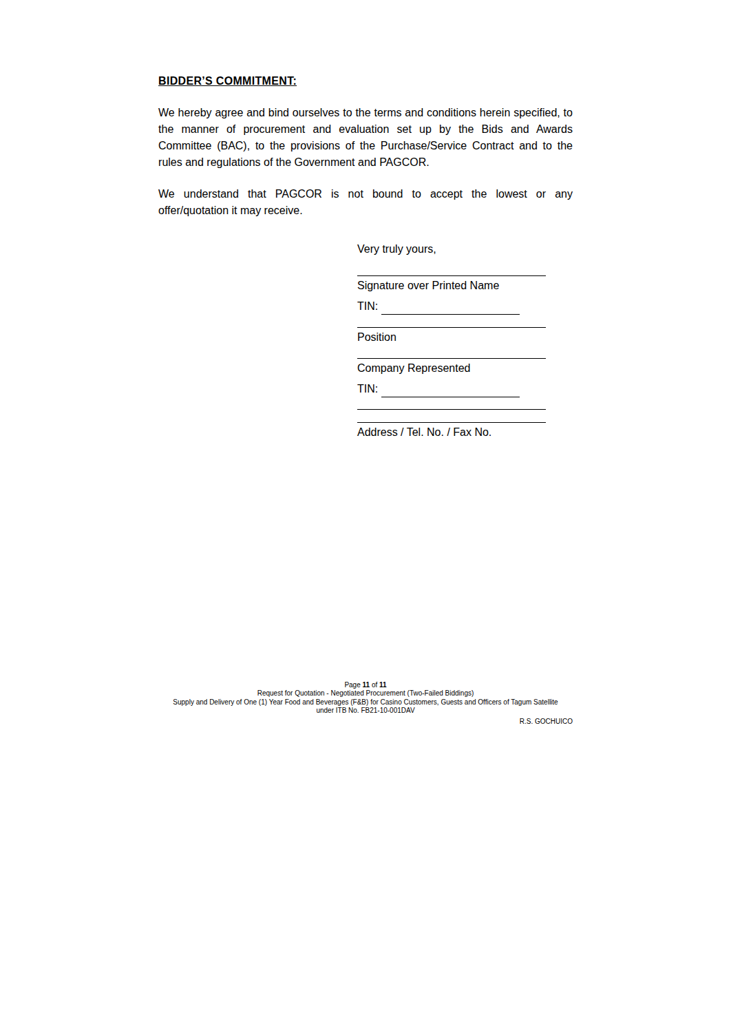BIDDER’S COMMITMENT:
We hereby agree and bind ourselves to the terms and conditions herein specified, to the manner of procurement and evaluation set up by the Bids and Awards Committee (BAC), to the provisions of the Purchase/Service Contract and to the rules and regulations of the Government and PAGCOR.
We understand that PAGCOR is not bound to accept the lowest or any offer/quotation it may receive.
Very truly yours,
Signature over Printed Name
TIN:
Position
Company Represented
TIN:
Address / Tel. No. / Fax No.
Page 11 of 11
Request for Quotation - Negotiated Procurement (Two-Failed Biddings)
Supply and Delivery of One (1) Year Food and Beverages (F&B) for Casino Customers, Guests and Officers of Tagum Satellite
under ITB No. FB21-10-001DAV
R.S. GOCHUICO